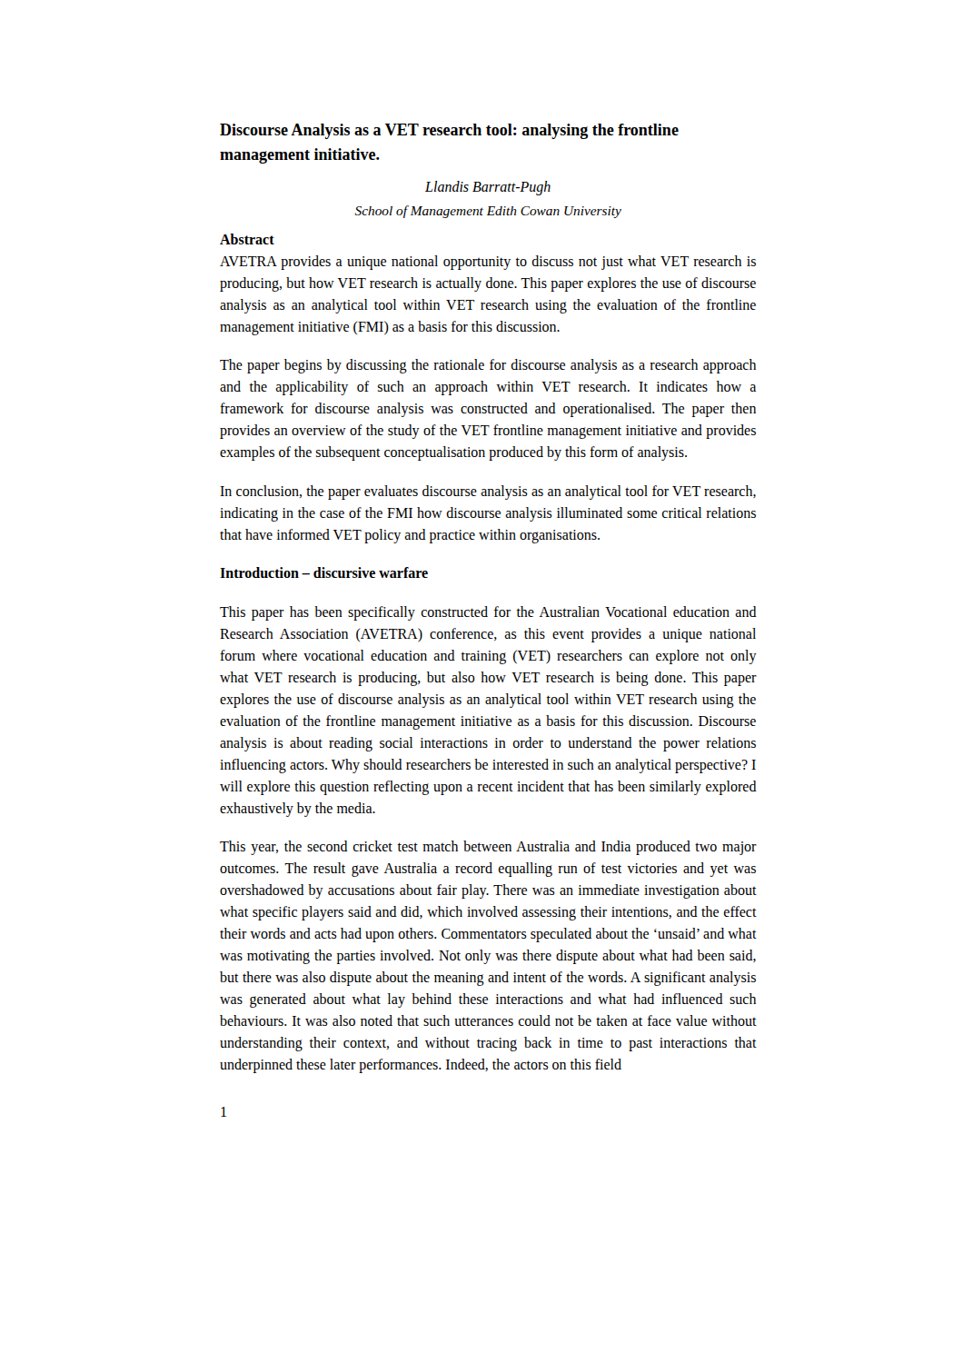Discourse Analysis as a VET research tool: analysing the frontline management initiative.
Llandis Barratt-Pugh
School of Management Edith Cowan University
Abstract
AVETRA provides a unique national opportunity to discuss not just what VET research is producing, but how VET research is actually done. This paper explores the use of discourse analysis as an analytical tool within VET research using the evaluation of the frontline management initiative (FMI) as a basis for this discussion.
The paper begins by discussing the rationale for discourse analysis as a research approach and the applicability of such an approach within VET research. It indicates how a framework for discourse analysis was constructed and operationalised. The paper then provides an overview of the study of the VET frontline management initiative and provides examples of the subsequent conceptualisation produced by this form of analysis.
In conclusion, the paper evaluates discourse analysis as an analytical tool for VET research, indicating in the case of the FMI how discourse analysis illuminated some critical relations that have informed VET policy and practice within organisations.
Introduction – discursive warfare
This paper has been specifically constructed for the Australian Vocational education and Research Association (AVETRA) conference, as this event provides a unique national forum where vocational education and training (VET) researchers can explore not only what VET research is producing, but also how VET research is being done. This paper explores the use of discourse analysis as an analytical tool within VET research using the evaluation of the frontline management initiative as a basis for this discussion. Discourse analysis is about reading social interactions in order to understand the power relations influencing actors. Why should researchers be interested in such an analytical perspective? I will explore this question reflecting upon a recent incident that has been similarly explored exhaustively by the media.
This year, the second cricket test match between Australia and India produced two major outcomes. The result gave Australia a record equalling run of test victories and yet was overshadowed by accusations about fair play. There was an immediate investigation about what specific players said and did, which involved assessing their intentions, and the effect their words and acts had upon others. Commentators speculated about the ‘unsaid’ and what was motivating the parties involved. Not only was there dispute about what had been said, but there was also dispute about the meaning and intent of the words. A significant analysis was generated about what lay behind these interactions and what had influenced such behaviours. It was also noted that such utterances could not be taken at face value without understanding their context, and without tracing back in time to past interactions that underpinned these later performances. Indeed, the actors on this field
1